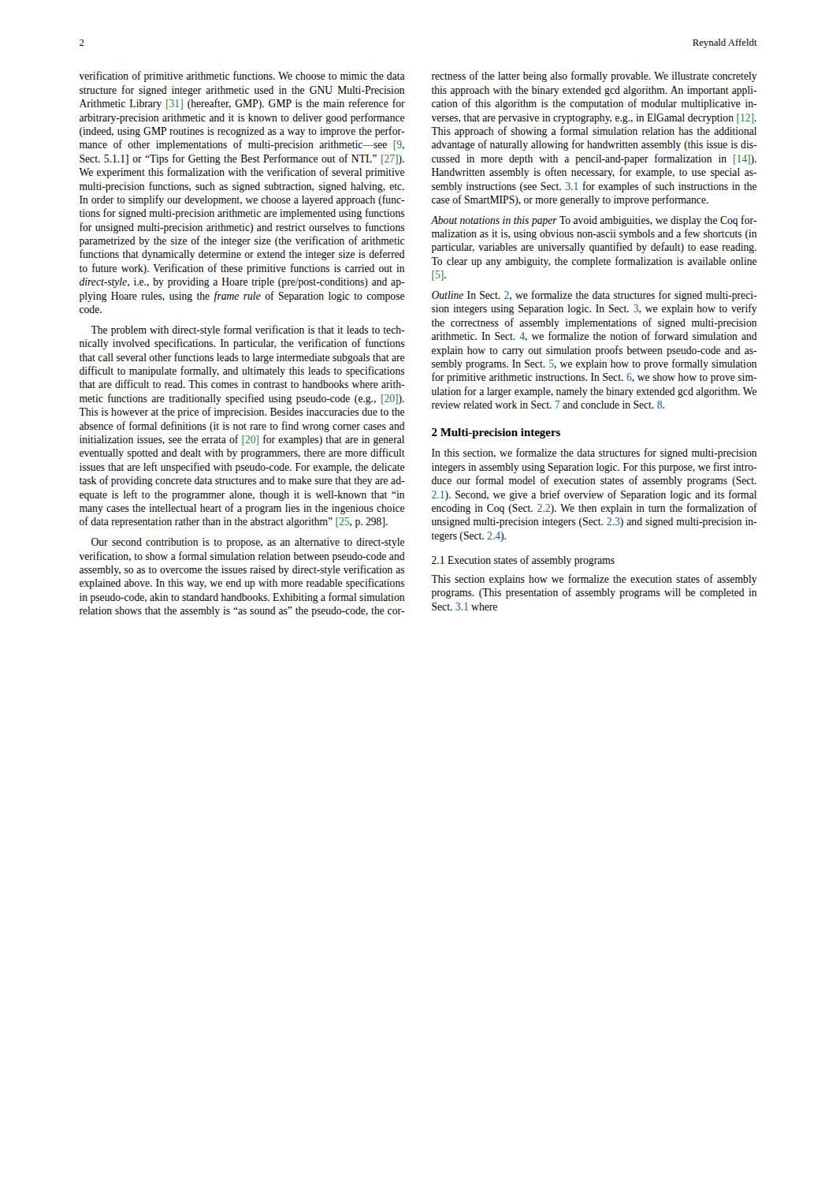2 Reynald Affeldt
verification of primitive arithmetic functions. We choose to mimic the data structure for signed integer arithmetic used in the GNU Multi-Precision Arithmetic Library [31] (hereafter, GMP). GMP is the main reference for arbitrary-precision arithmetic and it is known to deliver good performance (indeed, using GMP routines is recognized as a way to improve the performance of other implementations of multi-precision arithmetic—see [9, Sect. 5.1.1] or “Tips for Getting the Best Performance out of NTL” [27]). We experiment this formalization with the verification of several primitive multi-precision functions, such as signed subtraction, signed halving, etc. In order to simplify our development, we choose a layered approach (functions for signed multi-precision arithmetic are implemented using functions for unsigned multi-precision arithmetic) and restrict ourselves to functions parametrized by the size of the integer size (the verification of arithmetic functions that dynamically determine or extend the integer size is deferred to future work). Verification of these primitive functions is carried out in direct-style, i.e., by providing a Hoare triple (pre/post-conditions) and applying Hoare rules, using the frame rule of Separation logic to compose code.
The problem with direct-style formal verification is that it leads to technically involved specifications. In particular, the verification of functions that call several other functions leads to large intermediate subgoals that are difficult to manipulate formally, and ultimately this leads to specifications that are difficult to read. This comes in contrast to handbooks where arithmetic functions are traditionally specified using pseudo-code (e.g., [20]). This is however at the price of imprecision. Besides inaccuracies due to the absence of formal definitions (it is not rare to find wrong corner cases and initialization issues, see the errata of [20] for examples) that are in general eventually spotted and dealt with by programmers, there are more difficult issues that are left unspecified with pseudo-code. For example, the delicate task of providing concrete data structures and to make sure that they are adequate is left to the programmer alone, though it is well-known that “in many cases the intellectual heart of a program lies in the ingenious choice of data representation rather than in the abstract algorithm” [25, p. 298].
Our second contribution is to propose, as an alternative to direct-style verification, to show a formal simulation relation between pseudo-code and assembly, so as to overcome the issues raised by direct-style verification as explained above. In this way, we end up with more readable specifications in pseudo-code, akin to standard handbooks. Exhibiting a formal simulation relation shows that the assembly is “as sound as” the pseudo-code, the correctness of the latter being also formally provable. We illustrate concretely this approach with the binary extended gcd algorithm. An important application of this algorithm is the computation of modular multiplicative inverses, that are pervasive in cryptography, e.g., in ElGamal decryption [12]. This approach of showing a formal simulation relation has the additional advantage of naturally allowing for handwritten assembly (this issue is discussed in more depth with a pencil-and-paper formalization in [14]). Handwritten assembly is often necessary, for example, to use special assembly instructions (see Sect. 3.1 for examples of such instructions in the case of SmartMIPS), or more generally to improve performance.
About notations in this paper To avoid ambiguities, we display the Coq formalization as it is, using obvious non-ascii symbols and a few shortcuts (in particular, variables are universally quantified by default) to ease reading. To clear up any ambiguity, the complete formalization is available online [5].
Outline In Sect. 2, we formalize the data structures for signed multi-precision integers using Separation logic. In Sect. 3, we explain how to verify the correctness of assembly implementations of signed multi-precision arithmetic. In Sect. 4, we formalize the notion of forward simulation and explain how to carry out simulation proofs between pseudo-code and assembly programs. In Sect. 5, we explain how to prove formally simulation for primitive arithmetic instructions. In Sect. 6, we show how to prove simulation for a larger example, namely the binary extended gcd algorithm. We review related work in Sect. 7 and conclude in Sect. 8.
2 Multi-precision integers
In this section, we formalize the data structures for signed multi-precision integers in assembly using Separation logic. For this purpose, we first introduce our formal model of execution states of assembly programs (Sect. 2.1). Second, we give a brief overview of Separation logic and its formal encoding in Coq (Sect. 2.2). We then explain in turn the formalization of unsigned multi-precision integers (Sect. 2.3) and signed multi-precision integers (Sect. 2.4).
2.1 Execution states of assembly programs
This section explains how we formalize the execution states of assembly programs. (This presentation of assembly programs will be completed in Sect. 3.1 where